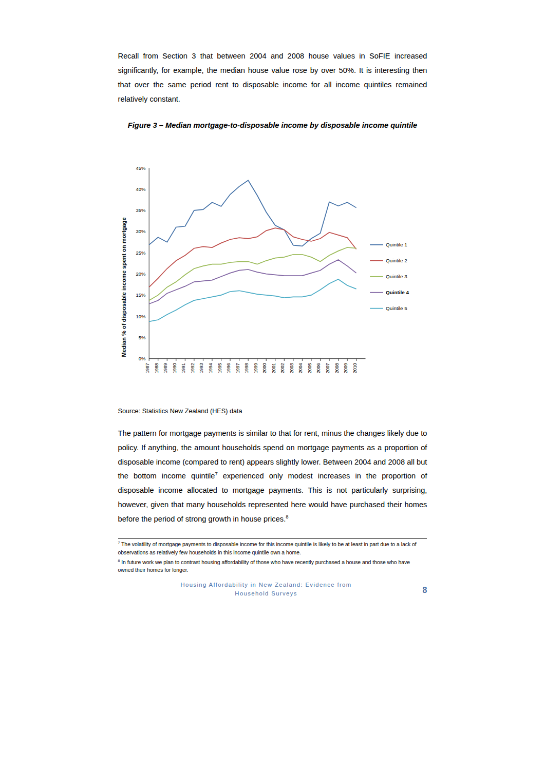Recall from Section 3 that between 2004 and 2008 house values in SoFIE increased significantly, for example, the median house value rose by over 50%. It is interesting then that over the same period rent to disposable income for all income quintiles remained relatively constant.
Figure 3 – Median mortgage-to-disposable income by disposable income quintile
Median % of disposable income spent on mortgage 45% 40% 35% 30% 25% 20% 15% 10% 5% 0% 1987 1988 1989 1990 1991 1992 1993 1994 1995 1996 1997 1998 1999 2000 2001 2002 2003 2004 2005 2006 2007 2008 2009 2010 Quintile 1 Quintile 2 Quintile 3 Quintile 4 Quintile 5
Source: Statistics New Zealand (HES) data
The pattern for mortgage payments is similar to that for rent, minus the changes likely due to policy. If anything, the amount households spend on mortgage payments as a proportion of disposable income (compared to rent) appears slightly lower. Between 2004 and 2008 all but the bottom income quintile7 experienced only modest increases in the proportion of disposable income allocated to mortgage payments. This is not particularly surprising, however, given that many households represented here would have purchased their homes before the period of strong growth in house prices.8
7 The volatility of mortgage payments to disposable income for this income quintile is likely to be at least in part due to a lack of observations as relatively few households in this income quintile own a home.
8 In future work we plan to contrast housing affordability of those who have recently purchased a house and those who have owned their homes for longer.
Housing Affordability in New Zealand: Evidence from
Household Surveys
8